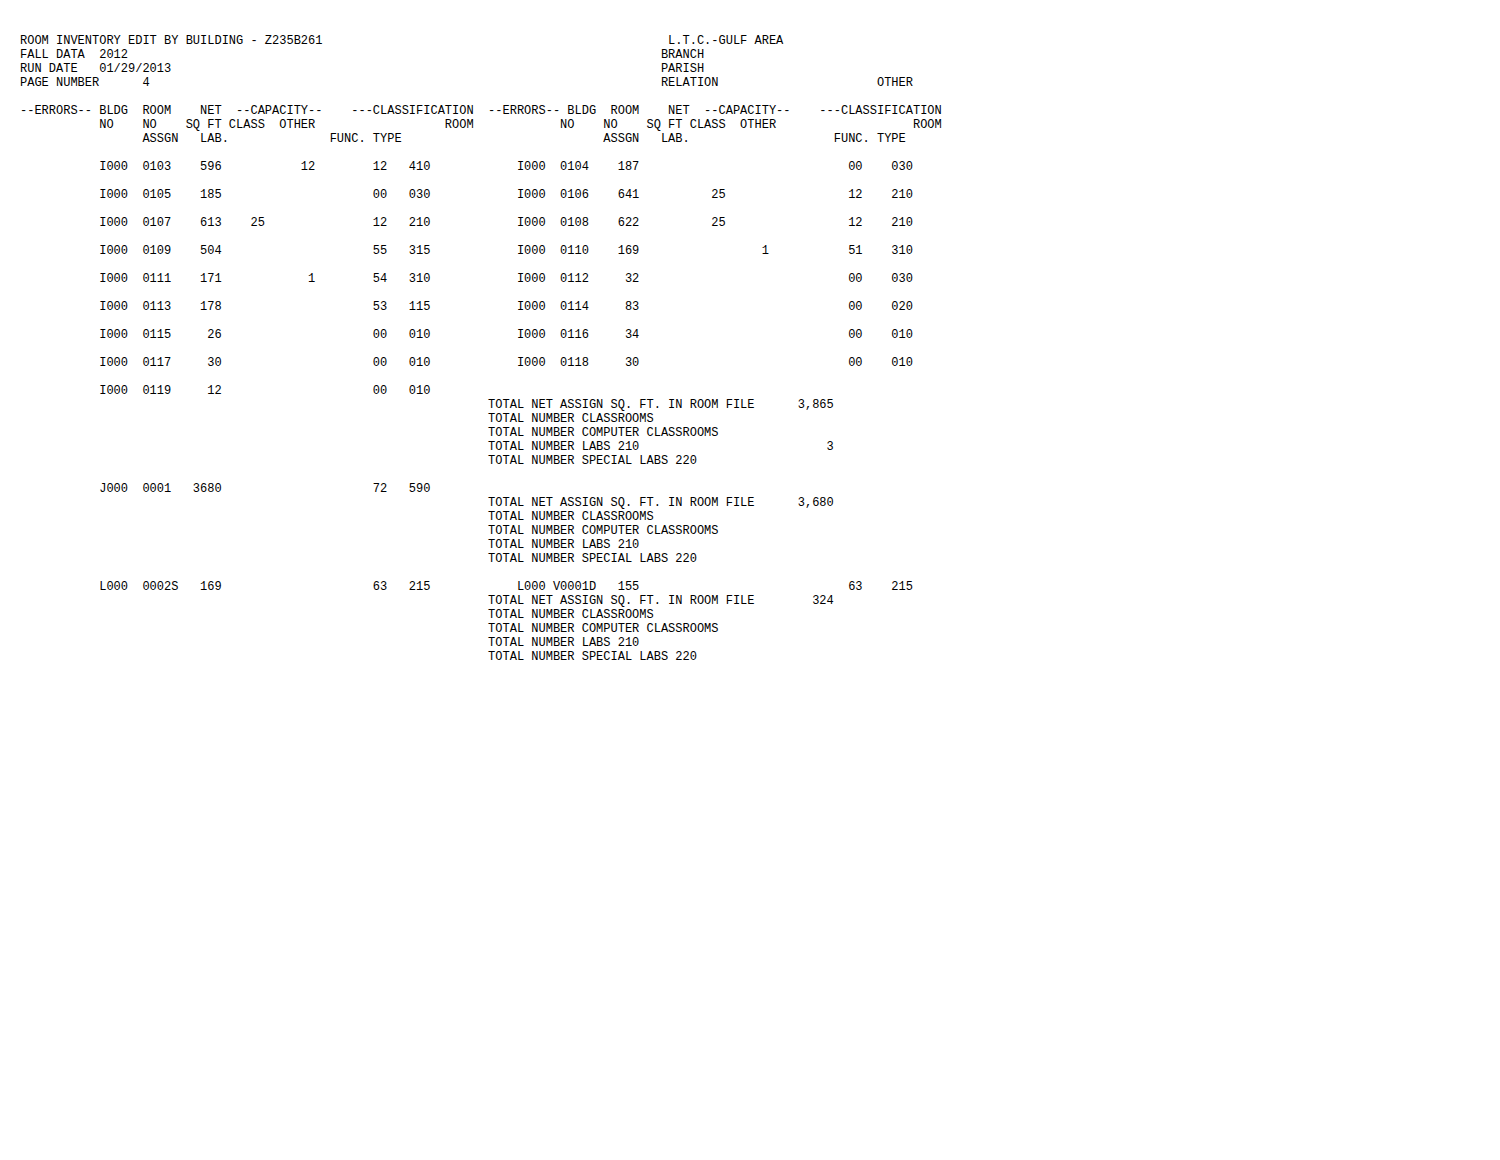ROOM INVENTORY EDIT BY BUILDING - Z235B261 L.T.C.-GULF AREA FALL DATA 2012 BRANCH RUN DATE 01/29/2013 PARISH PAGE NUMBER 4 RELATION OTHER --ERRORS-- BLDG ROOM NET --CAPACITY-- ---CLASSIFICATION --ERRORS-- BLDG ROOM NET --CAPACITY-- ---CLASSIFICATION NO NO SQ FT CLASS OTHER ROOM NO NO SQ FT CLASS OTHER ROOM ASSGN LAB. FUNC. TYPE ASSGN LAB. FUNC. TYPE I000 0103 596 12 12 410 I000 0104 187 00 030 I000 0105 185 00 030 I000 0106 641 25 12 210 I000 0107 613 25 12 210 I000 0108 622 25 12 210 I000 0109 504 55 315 I000 0110 169 1 51 310 I000 0111 171 1 54 310 I000 0112 32 00 030 I000 0113 178 53 115 I000 0114 83 00 020 I000 0115 26 00 010 I000 0116 34 00 010 I000 0117 30 00 010 I000 0118 30 00 010 I000 0119 12 00 010 TOTAL NET ASSIGN SQ. FT. IN ROOM FILE 3,865 TOTAL NUMBER CLASSROOMS TOTAL NUMBER COMPUTER CLASSROOMS TOTAL NUMBER LABS 210 3 TOTAL NUMBER SPECIAL LABS 220 J000 0001 3680 72 590 TOTAL NET ASSIGN SQ. FT. IN ROOM FILE 3,680 TOTAL NUMBER CLASSROOMS TOTAL NUMBER COMPUTER CLASSROOMS TOTAL NUMBER LABS 210 TOTAL NUMBER SPECIAL LABS 220 L000 0002S 169 63 215 L000 V0001D 155 63 215 TOTAL NET ASSIGN SQ. FT. IN ROOM FILE 324 TOTAL NUMBER CLASSROOMS TOTAL NUMBER COMPUTER CLASSROOMS TOTAL NUMBER LABS 210 TOTAL NUMBER SPECIAL LABS 220